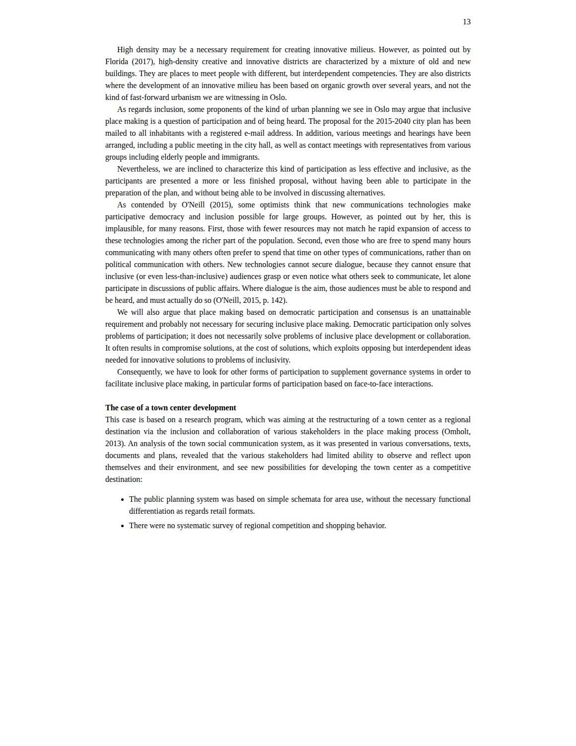13
High density may be a necessary requirement for creating innovative milieus. However, as pointed out by Florida (2017), high-density creative and innovative districts are characterized by a mixture of old and new buildings. They are places to meet people with different, but interdependent competencies. They are also districts where the development of an innovative milieu has been based on organic growth over several years, and not the kind of fast-forward urbanism we are witnessing in Oslo.
As regards inclusion, some proponents of the kind of urban planning we see in Oslo may argue that inclusive place making is a question of participation and of being heard. The proposal for the 2015-2040 city plan has been mailed to all inhabitants with a registered e-mail address. In addition, various meetings and hearings have been arranged, including a public meeting in the city hall, as well as contact meetings with representatives from various groups including elderly people and immigrants.
Nevertheless, we are inclined to characterize this kind of participation as less effective and inclusive, as the participants are presented a more or less finished proposal, without having been able to participate in the preparation of the plan, and without being able to be involved in discussing alternatives.
As contended by O'Neill (2015), some optimists think that new communications technologies make participative democracy and inclusion possible for large groups. However, as pointed out by her, this is implausible, for many reasons. First, those with fewer resources may not match he rapid expansion of access to these technologies among the richer part of the population. Second, even those who are free to spend many hours communicating with many others often prefer to spend that time on other types of communications, rather than on political communication with others. New technologies cannot secure dialogue, because they cannot ensure that inclusive (or even less-than-inclusive) audiences grasp or even notice what others seek to communicate, let alone participate in discussions of public affairs. Where dialogue is the aim, those audiences must be able to respond and be heard, and must actually do so (O'Neill, 2015, p. 142).
We will also argue that place making based on democratic participation and consensus is an unattainable requirement and probably not necessary for securing inclusive place making. Democratic participation only solves problems of participation; it does not necessarily solve problems of inclusive place development or collaboration. It often results in compromise solutions, at the cost of solutions, which exploits opposing but interdependent ideas needed for innovative solutions to problems of inclusivity.
Consequently, we have to look for other forms of participation to supplement governance systems in order to facilitate inclusive place making, in particular forms of participation based on face-to-face interactions.
The case of a town center development
This case is based on a research program, which was aiming at the restructuring of a town center as a regional destination via the inclusion and collaboration of various stakeholders in the place making process (Omholt, 2013). An analysis of the town social communication system, as it was presented in various conversations, texts, documents and plans, revealed that the various stakeholders had limited ability to observe and reflect upon themselves and their environment, and see new possibilities for developing the town center as a competitive destination:
The public planning system was based on simple schemata for area use, without the necessary functional differentiation as regards retail formats.
There were no systematic survey of regional competition and shopping behavior.